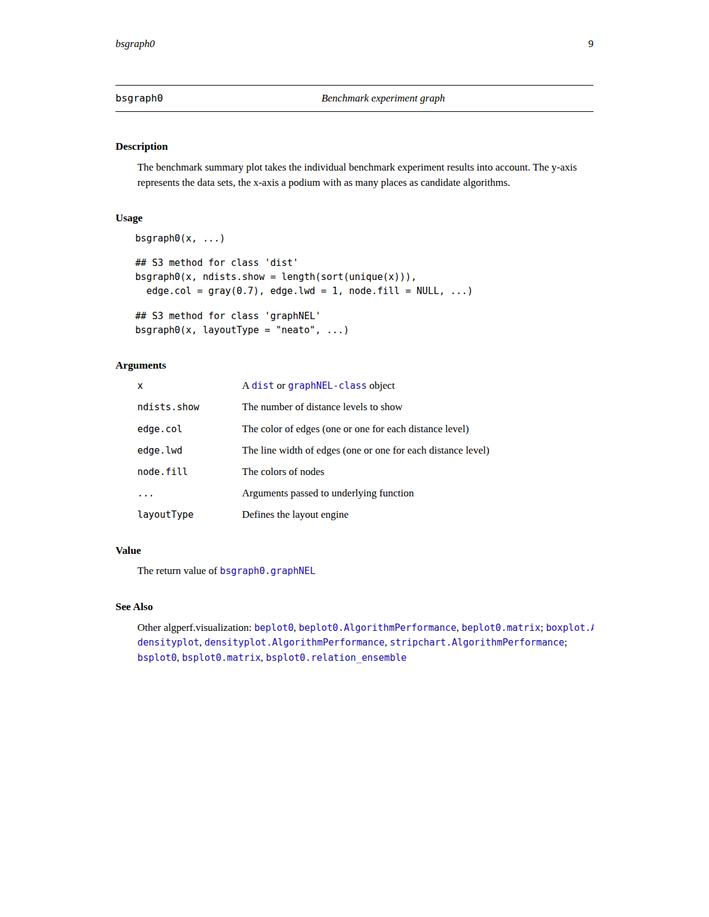bsgraph0 9
bsgraph0 Benchmark experiment graph
Description
The benchmark summary plot takes the individual benchmark experiment results into account. The y-axis represents the data sets, the x-axis a podium with as many places as candidate algorithms.
Usage
bsgraph0(x, ...)
## S3 method for class 'dist'
bsgraph0(x, ndists.show = length(sort(unique(x))),
  edge.col = gray(0.7), edge.lwd = 1, node.fill = NULL, ...)
## S3 method for class 'graphNEL'
bsgraph0(x, layoutType = "neato", ...)
Arguments
x
A dist or graphNEL-class object
ndists.show
The number of distance levels to show
edge.col
The color of edges (one or one for each distance level)
edge.lwd
The line width of edges (one or one for each distance level)
node.fill
The colors of nodes
...
Arguments passed to underlying function
layoutType
Defines the layout engine
Value
The return value of bsgraph0.graphNEL
See Also
Other algperf.visualization: beplot0, beplot0.AlgorithmPerformance, beplot0.matrix; boxplot.AlgorithmPerformance,
densityplot, densityplot.AlgorithmPerformance, stripchart.AlgorithmPerformance; bsplot0, bsplot0.matrix, bsplot0.relation_ensemble